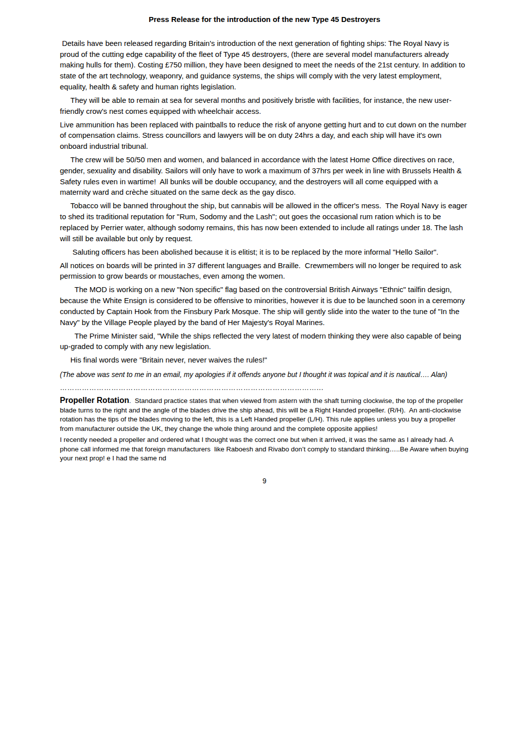Press Release for the introduction of the new Type 45 Destroyers
Details have been released regarding Britain's introduction of the next generation of fighting ships: The Royal Navy is proud of the cutting edge capability of the fleet of Type 45 destroyers, (there are several model manufacturers already making hulls for them). Costing £750 million, they have been designed to meet the needs of the 21st century. In addition to state of the art technology, weaponry, and guidance systems, the ships will comply with the very latest employment, equality, health & safety and human rights legislation.
They will be able to remain at sea for several months and positively bristle with facilities, for instance, the new user-friendly crow's nest comes equipped with wheelchair access.
Live ammunition has been replaced with paintballs to reduce the risk of anyone getting hurt and to cut down on the number of compensation claims. Stress councillors and lawyers will be on duty 24hrs a day, and each ship will have it's own onboard industrial tribunal.
The crew will be 50/50 men and women, and balanced in accordance with the latest Home Office directives on race, gender, sexuality and disability. Sailors will only have to work a maximum of 37hrs per week in line with Brussels Health & Safety rules even in wartime! All bunks will be double occupancy, and the destroyers will all come equipped with a maternity ward and crèche situated on the same deck as the gay disco.
Tobacco will be banned throughout the ship, but cannabis will be allowed in the officer's mess. The Royal Navy is eager to shed its traditional reputation for "Rum, Sodomy and the Lash"; out goes the occasional rum ration which is to be replaced by Perrier water, although sodomy remains, this has now been extended to include all ratings under 18. The lash will still be available but only by request.
Saluting officers has been abolished because it is elitist; it is to be replaced by the more informal "Hello Sailor".
All notices on boards will be printed in 37 different languages and Braille. Crewmembers will no longer be required to ask permission to grow beards or moustaches, even among the women.
The MOD is working on a new "Non specific" flag based on the controversial British Airways "Ethnic" tailfin design, because the White Ensign is considered to be offensive to minorities, however it is due to be launched soon in a ceremony conducted by Captain Hook from the Finsbury Park Mosque. The ship will gently slide into the water to the tune of "In the Navy" by the Village People played by the band of Her Majesty's Royal Marines.
The Prime Minister said, "While the ships reflected the very latest of modern thinking they were also capable of being up-graded to comply with any new legislation.
His final words were "Britain never, never waives the rules!"
(The above was sent to me in an email, my apologies if it offends anyone but I thought it was topical and it is nautical…. Alan)
……………………………………………………………………………………………...
Propeller Rotation. Standard practice states that when viewed from astern with the shaft turning clockwise, the top of the propeller blade turns to the right and the angle of the blades drive the ship ahead, this will be a Right Handed propeller. (R/H). An anti-clockwise rotation has the tips of the blades moving to the left, this is a Left Handed propeller (L/H). This rule applies unless you buy a propeller from manufacturer outside the UK, they change the whole thing around and the complete opposite applies!
I recently needed a propeller and ordered what I thought was the correct one but when it arrived, it was the same as I already had. A phone call informed me that foreign manufacturers like Raboesh and Rivabo don’t comply to standard thinking…..Be Aware when buying your next prop! e I had the same nd
9